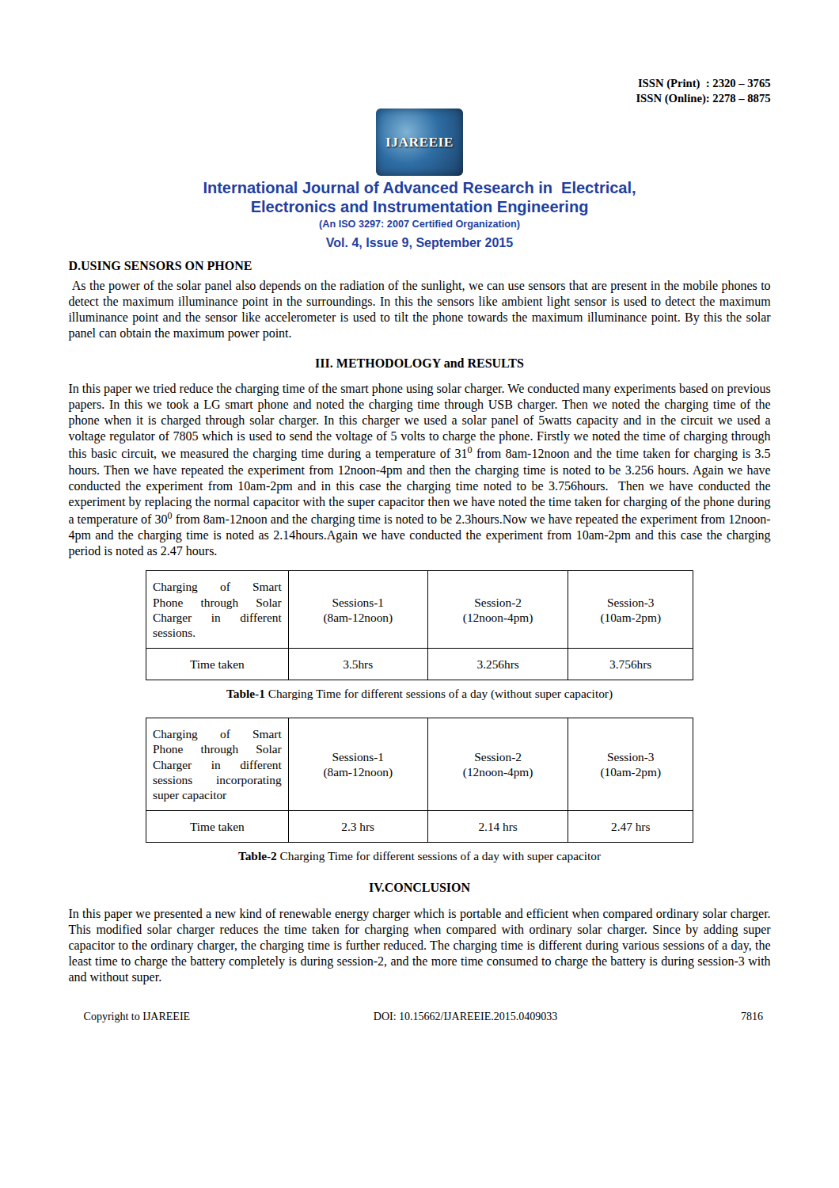ISSN (Print) : 2320 – 3765
ISSN (Online): 2278 – 8875
International Journal of Advanced Research in Electrical,
Electronics and Instrumentation Engineering
(An ISO 3297: 2007 Certified Organization)
Vol. 4, Issue 9, September 2015
D.USING SENSORS ON PHONE
As the power of the solar panel also depends on the radiation of the sunlight, we can use sensors that are present in the mobile phones to detect the maximum illuminance point in the surroundings. In this the sensors like ambient light sensor is used to detect the maximum illuminance point and the sensor like accelerometer is used to tilt the phone towards the maximum illuminance point. By this the solar panel can obtain the maximum power point.
III. METHODOLOGY and RESULTS
In this paper we tried reduce the charging time of the smart phone using solar charger. We conducted many experiments based on previous papers. In this we took a LG smart phone and noted the charging time through USB charger. Then we noted the charging time of the phone when it is charged through solar charger. In this charger we used a solar panel of 5watts capacity and in the circuit we used a voltage regulator of 7805 which is used to send the voltage of 5 volts to charge the phone. Firstly we noted the time of charging through this basic circuit, we measured the charging time during a temperature of 310 from 8am-12noon and the time taken for charging is 3.5 hours. Then we have repeated the experiment from 12noon-4pm and then the charging time is noted to be 3.256 hours. Again we have conducted the experiment from 10am-2pm and in this case the charging time noted to be 3.756hours. Then we have conducted the experiment by replacing the normal capacitor with the super capacitor then we have noted the time taken for charging of the phone during a temperature of 300 from 8am-12noon and the charging time is noted to be 2.3hours.Now we have repeated the experiment from 12noon-4pm and the charging time is noted as 2.14hours.Again we have conducted the experiment from 10am-2pm and this case the charging period is noted as 2.47 hours.
| Charging of Smart Phone through Solar Charger in different sessions. | Sessions-1 (8am-12noon) | Session-2 (12noon-4pm) | Session-3 (10am-2pm) |
| Time taken | 3.5hrs | 3.256hrs | 3.756hrs |
Table-1 Charging Time for different sessions of a day (without super capacitor)
| Charging of Smart Phone through Solar Charger in different sessions incorporating super capacitor | Sessions-1 (8am-12noon) | Session-2 (12noon-4pm) | Session-3 (10am-2pm) |
| Time taken | 2.3 hrs | 2.14 hrs | 2.47 hrs |
Table-2 Charging Time for different sessions of a day with super capacitor
IV.CONCLUSION
In this paper we presented a new kind of renewable energy charger which is portable and efficient when compared ordinary solar charger. This modified solar charger reduces the time taken for charging when compared with ordinary solar charger. Since by adding super capacitor to the ordinary charger, the charging time is further reduced. The charging time is different during various sessions of a day, the least time to charge the battery completely is during session-2, and the more time consumed to charge the battery is during session-3 with and without super.
Copyright to IJAREEIE DOI: 10.15662/IJAREEIE.2015.0409033 7816